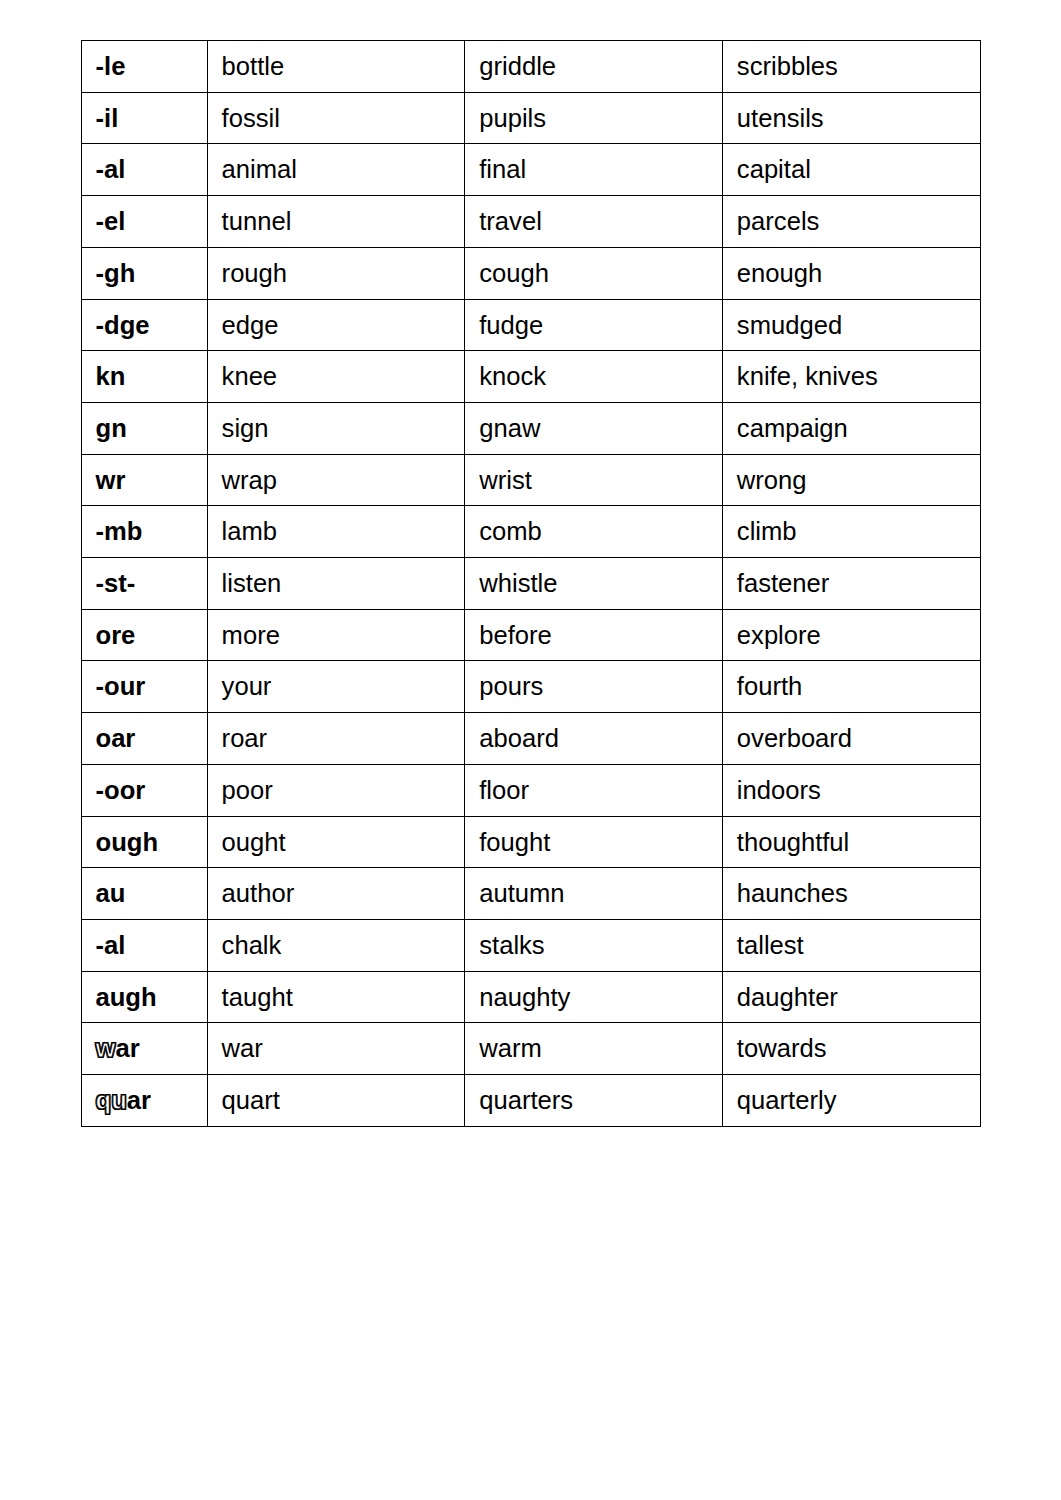| -le | bottle | griddle | scribbles |
| -il | fossil | pupils | utensils |
| -al | animal | final | capital |
| -el | tunnel | travel | parcels |
| -gh | rough | cough | enough |
| -dge | edge | fudge | smudged |
| kn | knee | knock | knife, knives |
| gn | sign | gnaw | campaign |
| wr | wrap | wrist | wrong |
| -mb | lamb | comb | climb |
| -st- | listen | whistle | fastener |
| ore | more | before | explore |
| -our | your | pours | fourth |
| oar | roar | aboard | overboard |
| -oor | poor | floor | indoors |
| ough | ought | fought | thoughtful |
| au | author | autumn | haunches |
| -al | chalk | stalks | tallest |
| augh | taught | naughty | daughter |
| w ar | war | warm | towards |
| qu ar | quart | quarters | quarterly |